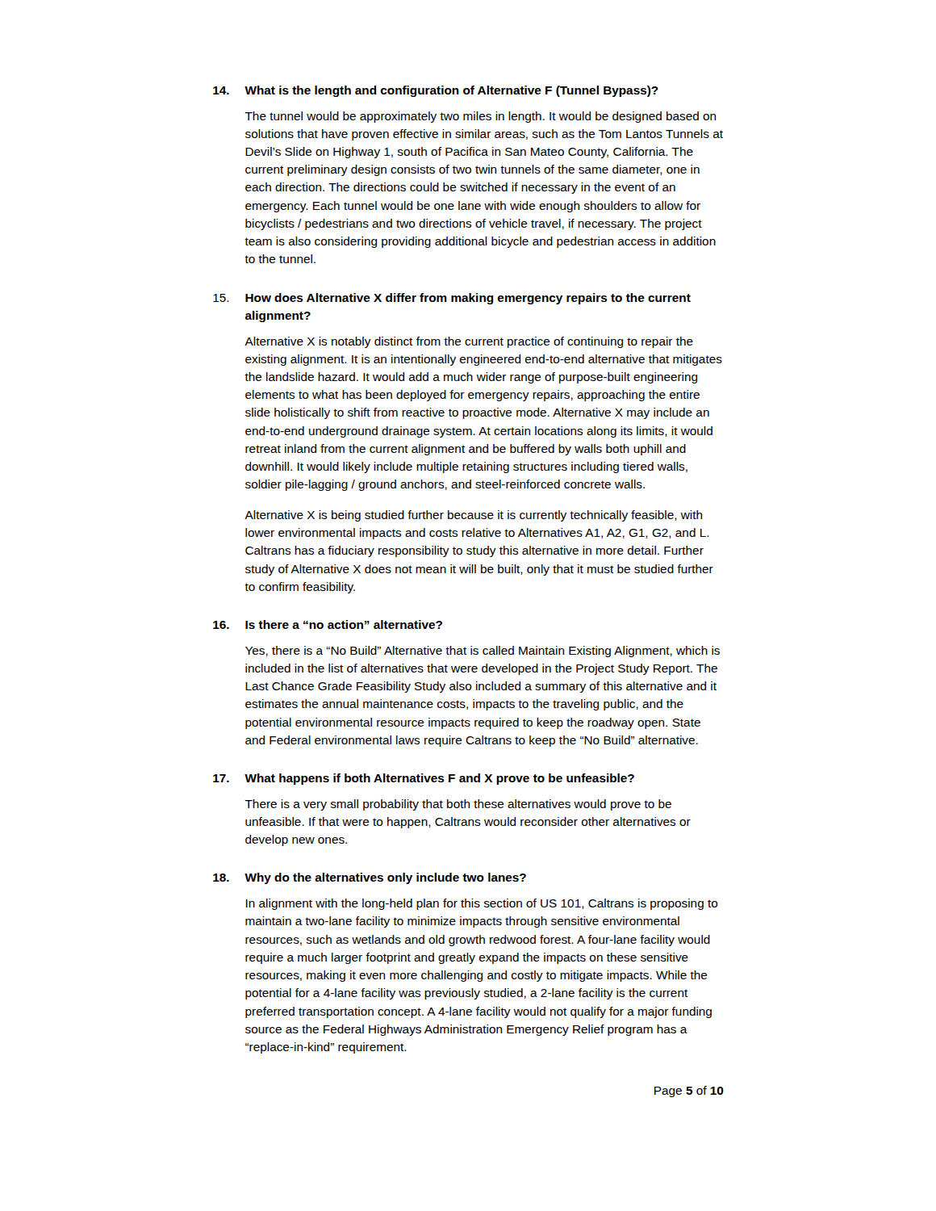14.
What is the length and configuration of Alternative F (Tunnel Bypass)?
The tunnel would be approximately two miles in length. It would be designed based on solutions that have proven effective in similar areas, such as the Tom Lantos Tunnels at Devil’s Slide on Highway 1, south of Pacifica in San Mateo County, California. The current preliminary design consists of two twin tunnels of the same diameter, one in each direction. The directions could be switched if necessary in the event of an emergency. Each tunnel would be one lane with wide enough shoulders to allow for bicyclists / pedestrians and two directions of vehicle travel, if necessary. The project team is also considering providing additional bicycle and pedestrian access in addition to the tunnel.
15.
How does Alternative X differ from making emergency repairs to the current alignment?
Alternative X is notably distinct from the current practice of continuing to repair the existing alignment. It is an intentionally engineered end-to-end alternative that mitigates the landslide hazard. It would add a much wider range of purpose-built engineering elements to what has been deployed for emergency repairs, approaching the entire slide holistically to shift from reactive to proactive mode. Alternative X may include an end-to-end underground drainage system. At certain locations along its limits, it would retreat inland from the current alignment and be buffered by walls both uphill and downhill. It would likely include multiple retaining structures including tiered walls, soldier pile-lagging / ground anchors, and steel-reinforced concrete walls.
Alternative X is being studied further because it is currently technically feasible, with lower environmental impacts and costs relative to Alternatives A1, A2, G1, G2, and L. Caltrans has a fiduciary responsibility to study this alternative in more detail. Further study of Alternative X does not mean it will be built, only that it must be studied further to confirm feasibility.
16.
Is there a “no action” alternative?
Yes, there is a “No Build” Alternative that is called Maintain Existing Alignment, which is included in the list of alternatives that were developed in the Project Study Report. The Last Chance Grade Feasibility Study also included a summary of this alternative and it estimates the annual maintenance costs, impacts to the traveling public, and the potential environmental resource impacts required to keep the roadway open. State and Federal environmental laws require Caltrans to keep the “No Build” alternative.
17.
What happens if both Alternatives F and X prove to be unfeasible?
There is a very small probability that both these alternatives would prove to be unfeasible. If that were to happen, Caltrans would reconsider other alternatives or develop new ones.
18.
Why do the alternatives only include two lanes?
In alignment with the long-held plan for this section of US 101, Caltrans is proposing to maintain a two-lane facility to minimize impacts through sensitive environmental resources, such as wetlands and old growth redwood forest. A four-lane facility would require a much larger footprint and greatly expand the impacts on these sensitive resources, making it even more challenging and costly to mitigate impacts. While the potential for a 4-lane facility was previously studied, a 2-lane facility is the current preferred transportation concept. A 4-lane facility would not qualify for a major funding source as the Federal Highways Administration Emergency Relief program has a “replace-in-kind” requirement.
Page 5 of 10